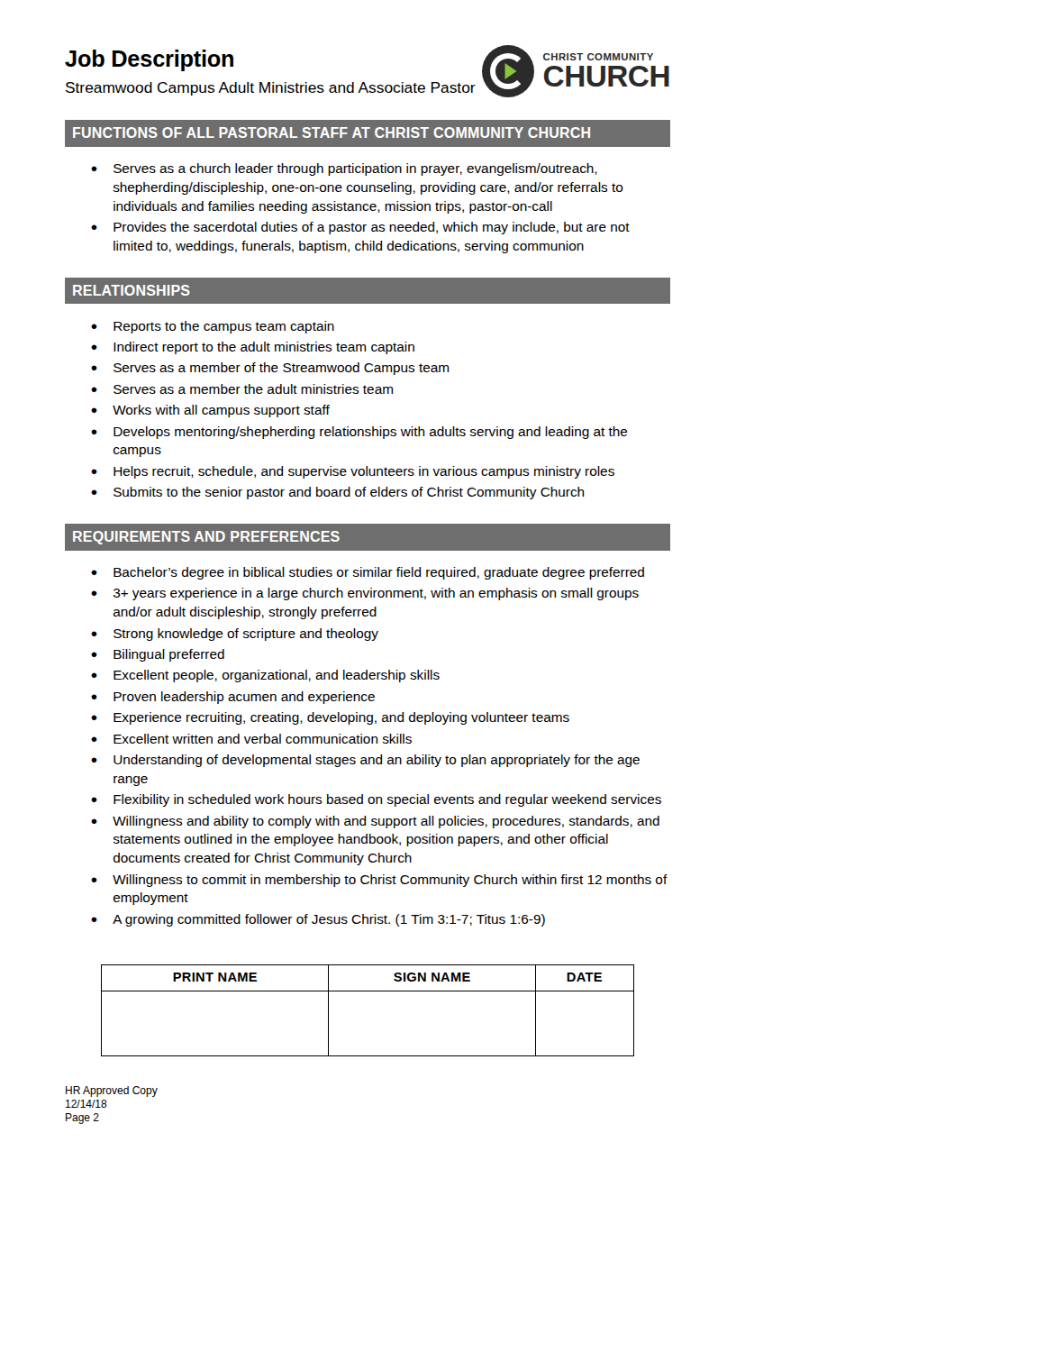Job Description
Streamwood Campus Adult Ministries and Associate Pastor
CHRIST COMMUNITY CHURCH
FUNCTIONS OF ALL PASTORAL STAFF AT CHRIST COMMUNITY CHURCH
Serves as a church leader through participation in prayer, evangelism/outreach, shepherding/discipleship, one-on-one counseling, providing care, and/or referrals to individuals and families needing assistance, mission trips, pastor-on-call
Provides the sacerdotal duties of a pastor as needed, which may include, but are not limited to, weddings, funerals, baptism, child dedications, serving communion
RELATIONSHIPS
Reports to the campus team captain
Indirect report to the adult ministries team captain
Serves as a member of the Streamwood Campus team
Serves as a member the adult ministries team
Works with all campus support staff
Develops mentoring/shepherding relationships with adults serving and leading at the campus
Helps recruit, schedule, and supervise volunteers in various campus ministry roles
Submits to the senior pastor and board of elders of Christ Community Church
REQUIREMENTS AND PREFERENCES
Bachelor’s degree in biblical studies or similar field required, graduate degree preferred
3+ years experience in a large church environment, with an emphasis on small groups and/or adult discipleship, strongly preferred
Strong knowledge of scripture and theology
Bilingual preferred
Excellent people, organizational, and leadership skills
Proven leadership acumen and experience
Experience recruiting, creating, developing, and deploying volunteer teams
Excellent written and verbal communication skills
Understanding of developmental stages and an ability to plan appropriately for the age range
Flexibility in scheduled work hours based on special events and regular weekend services
Willingness and ability to comply with and support all policies, procedures, standards, and statements outlined in the employee handbook, position papers, and other official documents created for Christ Community Church
Willingness to commit in membership to Christ Community Church within first 12 months of employment
A growing committed follower of Jesus Christ. (1 Tim 3:1-7; Titus 1:6-9)
| PRINT NAME | SIGN NAME | DATE |
| --- | --- | --- |
HR Approved Copy
12/14/18
Page 2